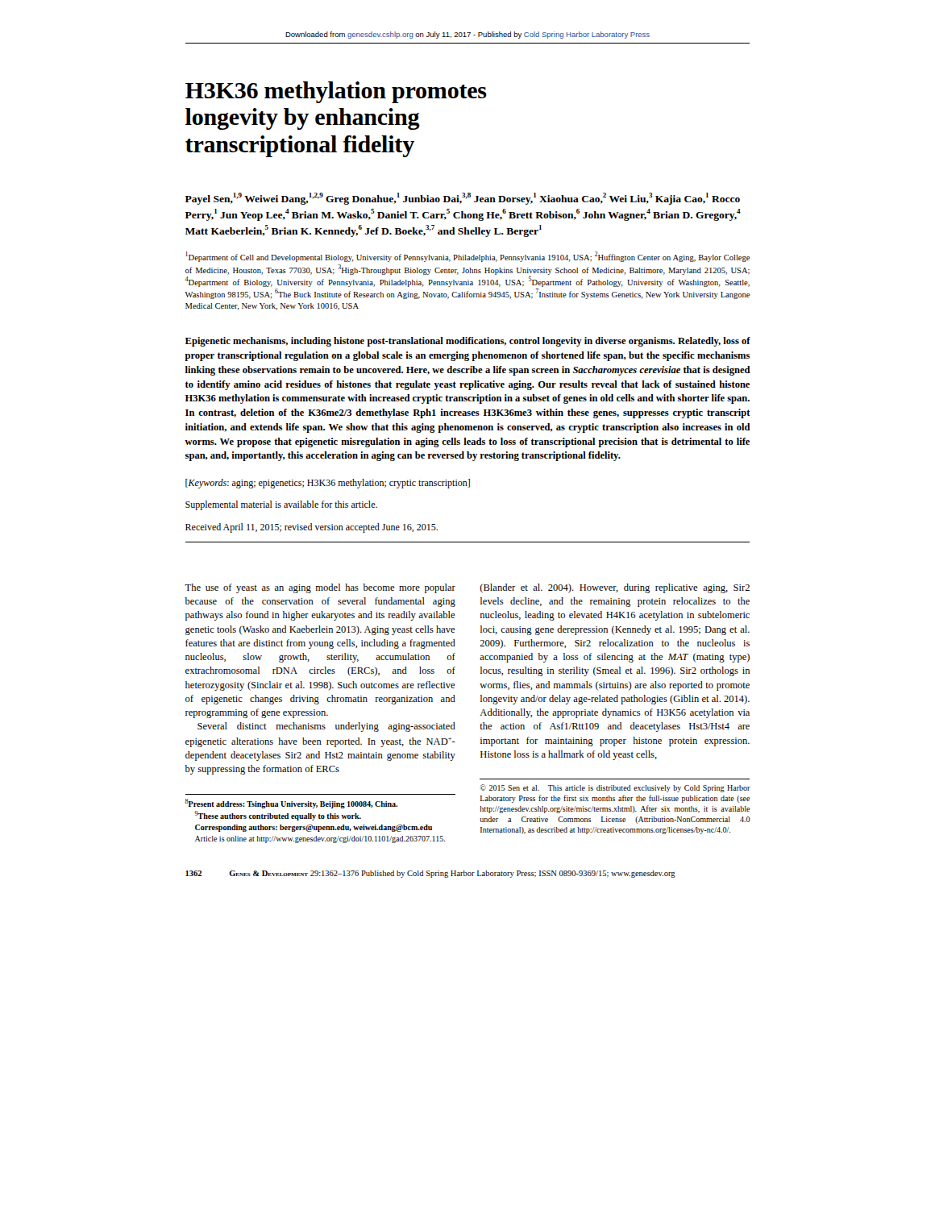Downloaded from genesdev.cshlp.org on July 11, 2017 - Published by Cold Spring Harbor Laboratory Press
H3K36 methylation promotes
longevity by enhancing
transcriptional fidelity
Payel Sen,1,9 Weiwei Dang,1,2,9 Greg Donahue,1 Junbiao Dai,3,8 Jean Dorsey,1 Xiaohua Cao,2 Wei Liu,3 Kajia Cao,1 Rocco Perry,1 Jun Yeop Lee,4 Brian M. Wasko,5 Daniel T. Carr,5 Chong He,6 Brett Robison,6 John Wagner,4 Brian D. Gregory,4 Matt Kaeberlein,5 Brian K. Kennedy,6 Jef D. Boeke,3,7 and Shelley L. Berger1
1Department of Cell and Developmental Biology, University of Pennsylvania, Philadelphia, Pennsylvania 19104, USA; 2Huffington Center on Aging, Baylor College of Medicine, Houston, Texas 77030, USA; 3High-Throughput Biology Center, Johns Hopkins University School of Medicine, Baltimore, Maryland 21205, USA; 4Department of Biology, University of Pennsylvania, Philadelphia, Pennsylvania 19104, USA; 5Department of Pathology, University of Washington, Seattle, Washington 98195, USA; 6The Buck Institute of Research on Aging, Novato, California 94945, USA; 7Institute for Systems Genetics, New York University Langone Medical Center, New York, New York 10016, USA
Epigenetic mechanisms, including histone post-translational modifications, control longevity in diverse organisms. Relatedly, loss of proper transcriptional regulation on a global scale is an emerging phenomenon of shortened life span, but the specific mechanisms linking these observations remain to be uncovered. Here, we describe a life span screen in Saccharomyces cerevisiae that is designed to identify amino acid residues of histones that regulate yeast replicative aging. Our results reveal that lack of sustained histone H3K36 methylation is commensurate with increased cryptic transcription in a subset of genes in old cells and with shorter life span. In contrast, deletion of the K36me2/3 demethylase Rph1 increases H3K36me3 within these genes, suppresses cryptic transcript initiation, and extends life span. We show that this aging phenomenon is conserved, as cryptic transcription also increases in old worms. We propose that epigenetic misregulation in aging cells leads to loss of transcriptional precision that is detrimental to life span, and, importantly, this acceleration in aging can be reversed by restoring transcriptional fidelity.
[Keywords: aging; epigenetics; H3K36 methylation; cryptic transcription]
Supplemental material is available for this article.
Received April 11, 2015; revised version accepted June 16, 2015.
The use of yeast as an aging model has become more popular because of the conservation of several fundamental aging pathways also found in higher eukaryotes and its readily available genetic tools (Wasko and Kaeberlein 2013). Aging yeast cells have features that are distinct from young cells, including a fragmented nucleolus, slow growth, sterility, accumulation of extrachromosomal rDNA circles (ERCs), and loss of heterozygosity (Sinclair et al. 1998). Such outcomes are reflective of epigenetic changes driving chromatin reorganization and reprogramming of gene expression.
Several distinct mechanisms underlying aging-associated epigenetic alterations have been reported. In yeast, the NAD+-dependent deacetylases Sir2 and Hst2 maintain genome stability by suppressing the formation of ERCs
8Present address: Tsinghua University, Beijing 100084, China.
9These authors contributed equally to this work.
Corresponding authors: bergers@upenn.edu, weiwei.dang@bcm.edu
Article is online at http://www.genesdev.org/cgi/doi/10.1101/gad.263707.115.
(Blander et al. 2004). However, during replicative aging, Sir2 levels decline, and the remaining protein relocalizes to the nucleolus, leading to elevated H4K16 acetylation in subtelomeric loci, causing gene derepression (Kennedy et al. 1995; Dang et al. 2009). Furthermore, Sir2 relocalization to the nucleolus is accompanied by a loss of silencing at the MAT (mating type) locus, resulting in sterility (Smeal et al. 1996). Sir2 orthologs in worms, flies, and mammals (sirtuins) are also reported to promote longevity and/or delay age-related pathologies (Giblin et al. 2014). Additionally, the appropriate dynamics of H3K56 acetylation via the action of Asf1/Rtt109 and deacetylases Hst3/Hst4 are important for maintaining proper histone protein expression. Histone loss is a hallmark of old yeast cells,
© 2015 Sen et al. This article is distributed exclusively by Cold Spring Harbor Laboratory Press for the first six months after the full-issue publication date (see http://genesdev.cshlp.org/site/misc/terms.xhtml). After six months, it is available under a Creative Commons License (Attribution-NonCommercial 4.0 International), as described at http://creativecommons.org/licenses/by-nc/4.0/.
1362 Genes & Development 29:1362–1376 Published by Cold Spring Harbor Laboratory Press; ISSN 0890-9369/15; www.genesdev.org